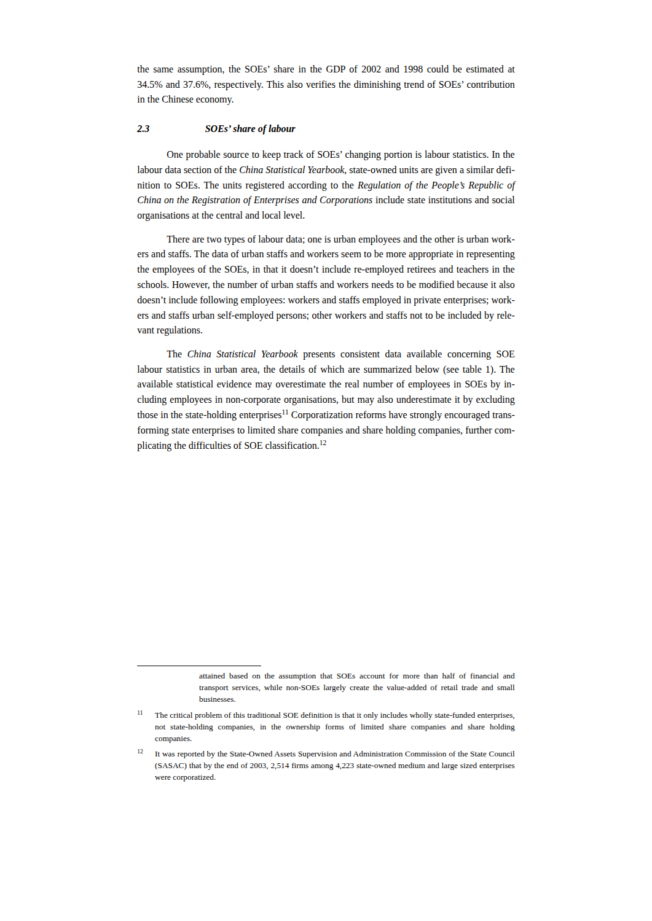the same assumption, the SOEs’ share in the GDP of 2002 and 1998 could be estimated at 34.5% and 37.6%, respectively. This also verifies the diminishing trend of SOEs’ contribution in the Chinese economy.
2.3 SOEs’ share of labour
One probable source to keep track of SOEs’ changing portion is labour statistics. In the labour data section of the China Statistical Yearbook, state-owned units are given a similar definition to SOEs. The units registered according to the Regulation of the People’s Republic of China on the Registration of Enterprises and Corporations include state institutions and social organisations at the central and local level.
There are two types of labour data; one is urban employees and the other is urban workers and staffs. The data of urban staffs and workers seem to be more appropriate in representing the employees of the SOEs, in that it doesn’t include re-employed retirees and teachers in the schools. However, the number of urban staffs and workers needs to be modified because it also doesn’t include following employees: workers and staffs employed in private enterprises; workers and staffs urban self-employed persons; other workers and staffs not to be included by relevant regulations.
The China Statistical Yearbook presents consistent data available concerning SOE labour statistics in urban area, the details of which are summarized below (see table 1). The available statistical evidence may overestimate the real number of employees in SOEs by including employees in non-corporate organisations, but may also underestimate it by excluding those in the state-holding enterprises11 Corporatization reforms have strongly encouraged transforming state enterprises to limited share companies and share holding companies, further complicating the difficulties of SOE classification.12
attained based on the assumption that SOEs account for more than half of financial and transport services, while non-SOEs largely create the value-added of retail trade and small businesses.
11
The critical problem of this traditional SOE definition is that it only includes wholly state-funded enterprises, not state-holding companies, in the ownership forms of limited share companies and share holding companies.
12
It was reported by the State-Owned Assets Supervision and Administration Commission of the State Council (SASAC) that by the end of 2003, 2,514 firms among 4,223 state-owned medium and large sized enterprises were corporatized.